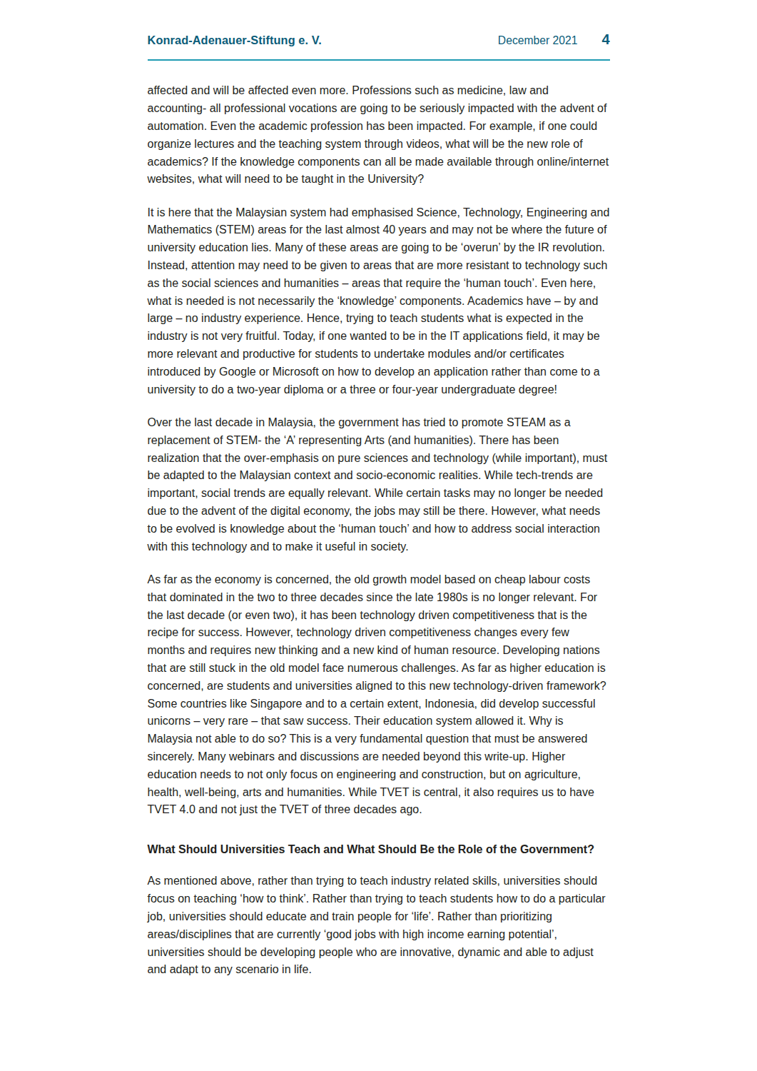Konrad-Adenauer-Stiftung e. V.
December 2021 4
affected and will be affected even more. Professions such as medicine, law and accounting- all professional vocations are going to be seriously impacted with the advent of automation. Even the academic profession has been impacted. For example, if one could organize lectures and the teaching system through videos, what will be the new role of academics? If the knowledge components can all be made available through online/internet websites, what will need to be taught in the University?
It is here that the Malaysian system had emphasised Science, Technology, Engineering and Mathematics (STEM) areas for the last almost 40 years and may not be where the future of university education lies. Many of these areas are going to be ‘overun’ by the IR revolution. Instead, attention may need to be given to areas that are more resistant to technology such as the social sciences and humanities – areas that require the ‘human touch’. Even here, what is needed is not necessarily the ‘knowledge’ components. Academics have – by and large – no industry experience. Hence, trying to teach students what is expected in the industry is not very fruitful. Today, if one wanted to be in the IT applications field, it may be more relevant and productive for students to undertake modules and/or certificates introduced by Google or Microsoft on how to develop an application rather than come to a university to do a two-year diploma or a three or four-year undergraduate degree!
Over the last decade in Malaysia, the government has tried to promote STEAM as a replacement of STEM- the ‘A’ representing Arts (and humanities). There has been realization that the over-emphasis on pure sciences and technology (while important), must be adapted to the Malaysian context and socio-economic realities. While tech-trends are important, social trends are equally relevant. While certain tasks may no longer be needed due to the advent of the digital economy, the jobs may still be there. However, what needs to be evolved is knowledge about the ‘human touch’ and how to address social interaction with this technology and to make it useful in society.
As far as the economy is concerned, the old growth model based on cheap labour costs that dominated in the two to three decades since the late 1980s is no longer relevant. For the last decade (or even two), it has been technology driven competitiveness that is the recipe for success. However, technology driven competitiveness changes every few months and requires new thinking and a new kind of human resource. Developing nations that are still stuck in the old model face numerous challenges. As far as higher education is concerned, are students and universities aligned to this new technology-driven framework? Some countries like Singapore and to a certain extent, Indonesia, did develop successful unicorns – very rare – that saw success. Their education system allowed it. Why is Malaysia not able to do so? This is a very fundamental question that must be answered sincerely. Many webinars and discussions are needed beyond this write-up. Higher education needs to not only focus on engineering and construction, but on agriculture, health, well-being, arts and humanities. While TVET is central, it also requires us to have TVET 4.0 and not just the TVET of three decades ago.
What Should Universities Teach and What Should Be the Role of the Government?
As mentioned above, rather than trying to teach industry related skills, universities should focus on teaching ‘how to think’. Rather than trying to teach students how to do a particular job, universities should educate and train people for ‘life’. Rather than prioritizing areas/disciplines that are currently ‘good jobs with high income earning potential’, universities should be developing people who are innovative, dynamic and able to adjust and adapt to any scenario in life.